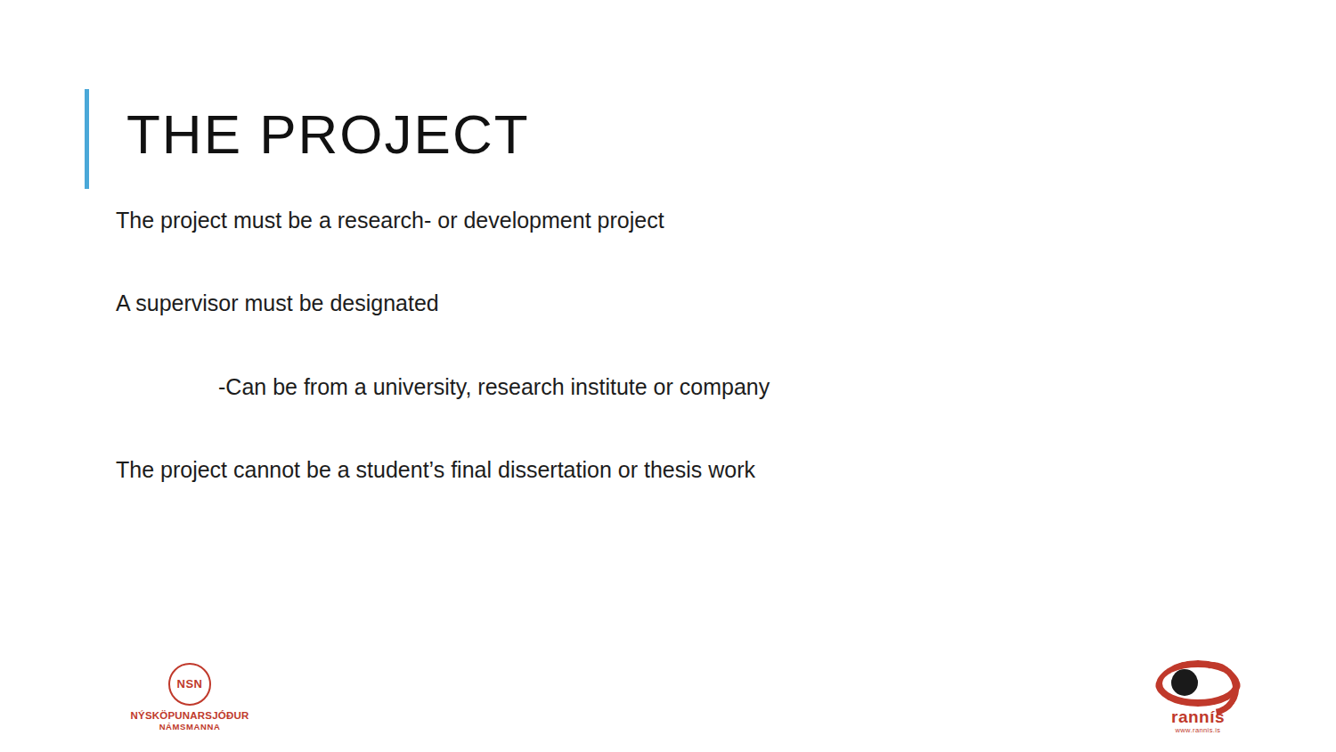The Project
The project must be a research- or development project
A supervisor must be designated
-Can be from a university, research institute or company
The project cannot be a student’s final dissertation or thesis work
NSN
NÝSKÖPUNARSJÓÐUR NÁMSMANNA
rannís
www.rannis.is